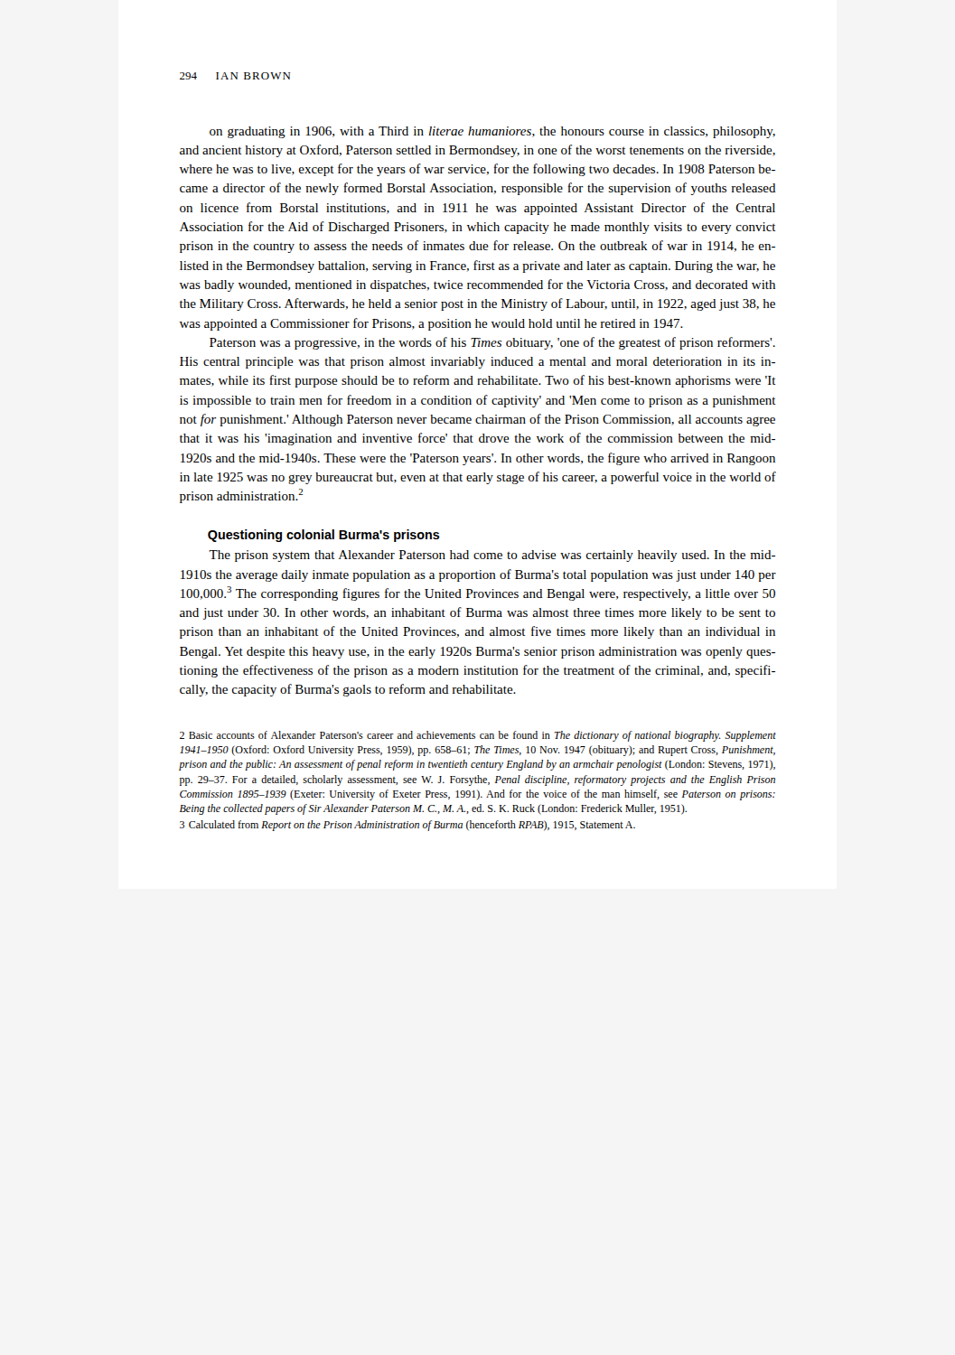294 IAN BROWN
on graduating in 1906, with a Third in literae humaniores, the honours course in classics, philosophy, and ancient history at Oxford, Paterson settled in Bermondsey, in one of the worst tenements on the riverside, where he was to live, except for the years of war service, for the following two decades. In 1908 Paterson became a director of the newly formed Borstal Association, responsible for the supervision of youths released on licence from Borstal institutions, and in 1911 he was appointed Assistant Director of the Central Association for the Aid of Discharged Prisoners, in which capacity he made monthly visits to every convict prison in the country to assess the needs of inmates due for release. On the outbreak of war in 1914, he enlisted in the Bermondsey battalion, serving in France, first as a private and later as captain. During the war, he was badly wounded, mentioned in dispatches, twice recommended for the Victoria Cross, and decorated with the Military Cross. Afterwards, he held a senior post in the Ministry of Labour, until, in 1922, aged just 38, he was appointed a Commissioner for Prisons, a position he would hold until he retired in 1947.
Paterson was a progressive, in the words of his Times obituary, 'one of the greatest of prison reformers'. His central principle was that prison almost invariably induced a mental and moral deterioration in its inmates, while its first purpose should be to reform and rehabilitate. Two of his best-known aphorisms were 'It is impossible to train men for freedom in a condition of captivity' and 'Men come to prison as a punishment not for punishment.' Although Paterson never became chairman of the Prison Commission, all accounts agree that it was his 'imagination and inventive force' that drove the work of the commission between the mid-1920s and the mid-1940s. These were the 'Paterson years'. In other words, the figure who arrived in Rangoon in late 1925 was no grey bureaucrat but, even at that early stage of his career, a powerful voice in the world of prison administration.2
Questioning colonial Burma's prisons
The prison system that Alexander Paterson had come to advise was certainly heavily used. In the mid-1910s the average daily inmate population as a proportion of Burma's total population was just under 140 per 100,000.3 The corresponding figures for the United Provinces and Bengal were, respectively, a little over 50 and just under 30. In other words, an inhabitant of Burma was almost three times more likely to be sent to prison than an inhabitant of the United Provinces, and almost five times more likely than an individual in Bengal. Yet despite this heavy use, in the early 1920s Burma's senior prison administration was openly questioning the effectiveness of the prison as a modern institution for the treatment of the criminal, and, specifically, the capacity of Burma's gaols to reform and rehabilitate.
2 Basic accounts of Alexander Paterson's career and achievements can be found in The dictionary of national biography. Supplement 1941–1950 (Oxford: Oxford University Press, 1959), pp. 658–61; The Times, 10 Nov. 1947 (obituary); and Rupert Cross, Punishment, prison and the public: An assessment of penal reform in twentieth century England by an armchair penologist (London: Stevens, 1971), pp. 29–37. For a detailed, scholarly assessment, see W. J. Forsythe, Penal discipline, reformatory projects and the English Prison Commission 1895–1939 (Exeter: University of Exeter Press, 1991). And for the voice of the man himself, see Paterson on prisons: Being the collected papers of Sir Alexander Paterson M. C., M. A., ed. S. K. Ruck (London: Frederick Muller, 1951).
3 Calculated from Report on the Prison Administration of Burma (henceforth RPAB), 1915, Statement A.